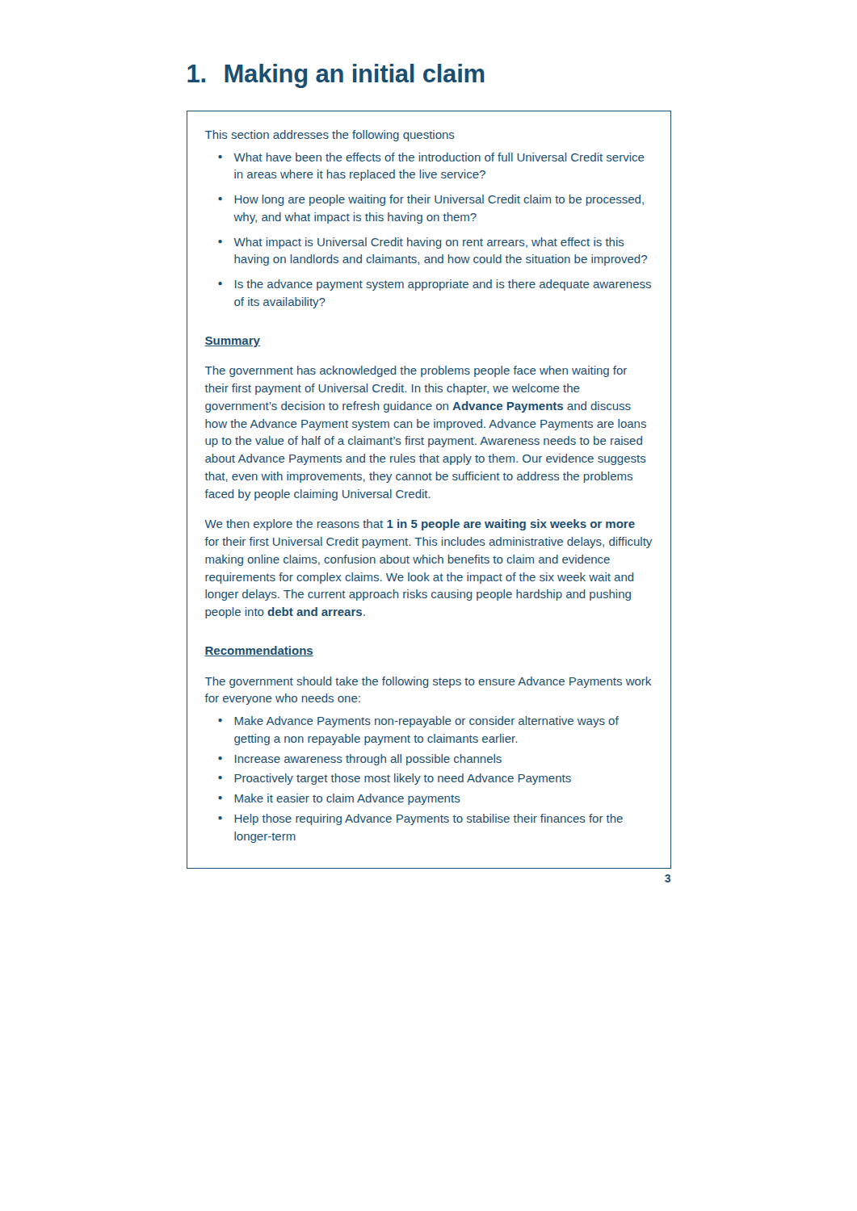1. Making an initial claim
This section addresses the following questions
What have been the effects of the introduction of full Universal Credit service in areas where it has replaced the live service?
How long are people waiting for their Universal Credit claim to be processed, why, and what impact is this having on them?
What impact is Universal Credit having on rent arrears, what effect is this having on landlords and claimants, and how could the situation be improved?
Is the advance payment system appropriate and is there adequate awareness of its availability?
Summary
The government has acknowledged the problems people face when waiting for their first payment of Universal Credit. In this chapter, we welcome the government’s decision to refresh guidance on Advance Payments and discuss how the Advance Payment system can be improved. Advance Payments are loans up to the value of half of a claimant’s first payment. Awareness needs to be raised about Advance Payments and the rules that apply to them. Our evidence suggests that, even with improvements, they cannot be sufficient to address the problems faced by people claiming Universal Credit.
We then explore the reasons that 1 in 5 people are waiting six weeks or more for their first Universal Credit payment. This includes administrative delays, difficulty making online claims, confusion about which benefits to claim and evidence requirements for complex claims. We look at the impact of the six week wait and longer delays. The current approach risks causing people hardship and pushing people into debt and arrears.
Recommendations
The government should take the following steps to ensure Advance Payments work for everyone who needs one:
Make Advance Payments non-repayable or consider alternative ways of getting a non repayable payment to claimants earlier.
Increase awareness through all possible channels
Proactively target those most likely to need Advance Payments
Make it easier to claim Advance payments
Help those requiring Advance Payments to stabilise their finances for the longer-term
3